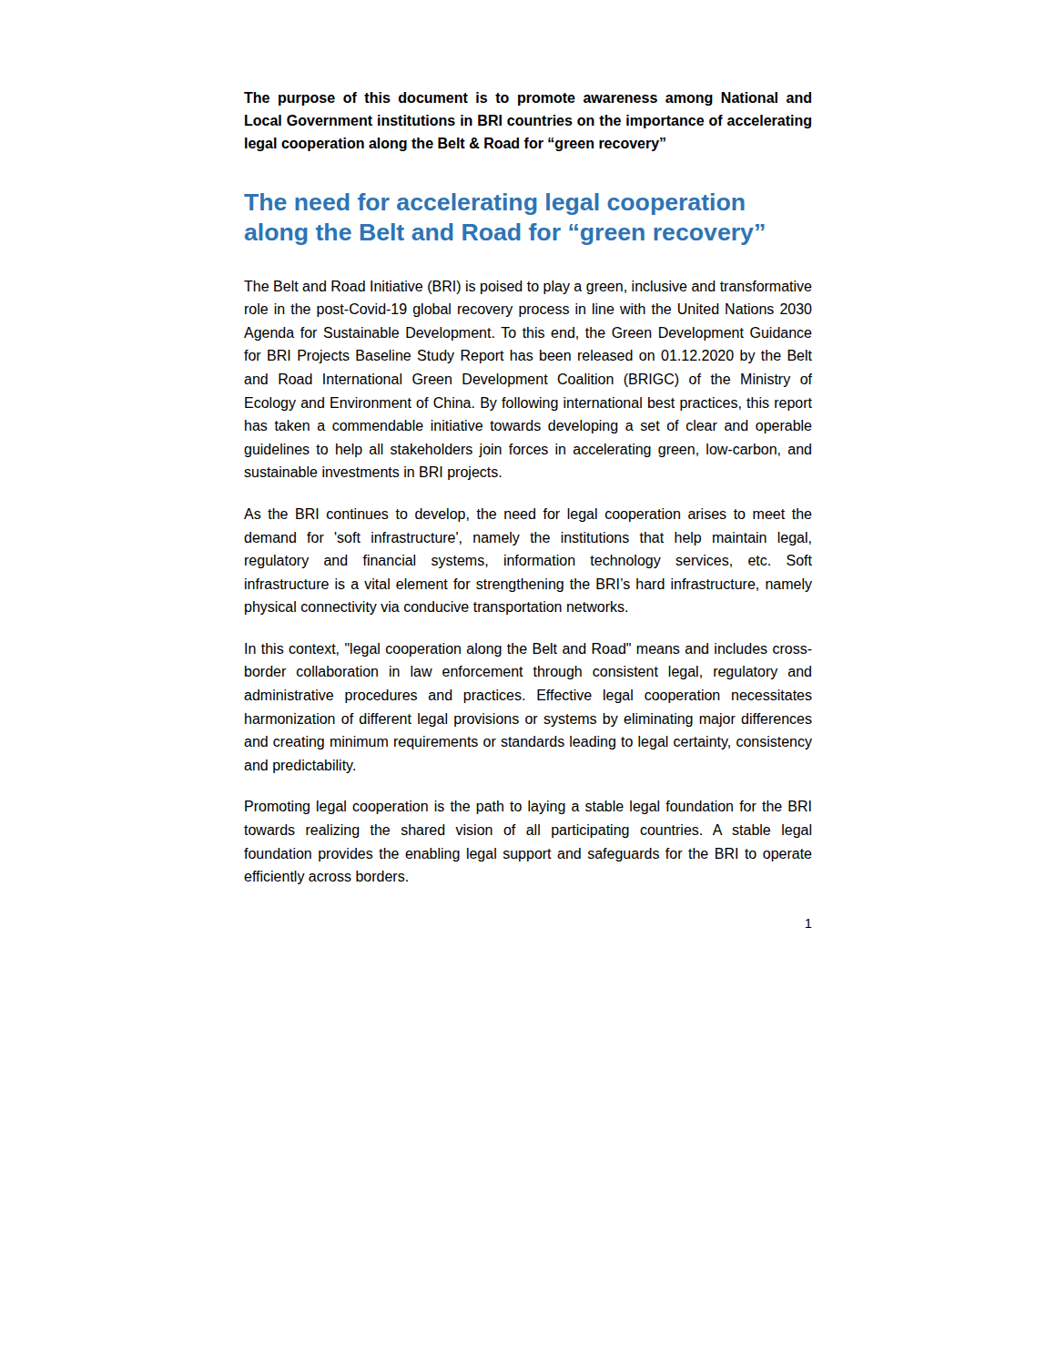The purpose of this document is to promote awareness among National and Local Government institutions in BRI countries on the importance of accelerating legal cooperation along the Belt & Road for “green recovery”
The need for accelerating legal cooperation along the Belt and Road for “green recovery”
The Belt and Road Initiative (BRI) is poised to play a green, inclusive and transformative role in the post-Covid-19 global recovery process in line with the United Nations 2030 Agenda for Sustainable Development. To this end, the Green Development Guidance for BRI Projects Baseline Study Report has been released on 01.12.2020 by the Belt and Road International Green Development Coalition (BRIGC) of the Ministry of Ecology and Environment of China. By following international best practices, this report has taken a commendable initiative towards developing a set of clear and operable guidelines to help all stakeholders join forces in accelerating green, low-carbon, and sustainable investments in BRI projects.
As the BRI continues to develop, the need for legal cooperation arises to meet the demand for 'soft infrastructure', namely the institutions that help maintain legal, regulatory and financial systems, information technology services, etc. Soft infrastructure is a vital element for strengthening the BRI’s hard infrastructure, namely physical connectivity via conducive transportation networks.
In this context, "legal cooperation along the Belt and Road" means and includes cross-border collaboration in law enforcement through consistent legal, regulatory and administrative procedures and practices. Effective legal cooperation necessitates harmonization of different legal provisions or systems by eliminating major differences and creating minimum requirements or standards leading to legal certainty, consistency and predictability.
Promoting legal cooperation is the path to laying a stable legal foundation for the BRI towards realizing the shared vision of all participating countries. A stable legal foundation provides the enabling legal support and safeguards for the BRI to operate efficiently across borders.
1